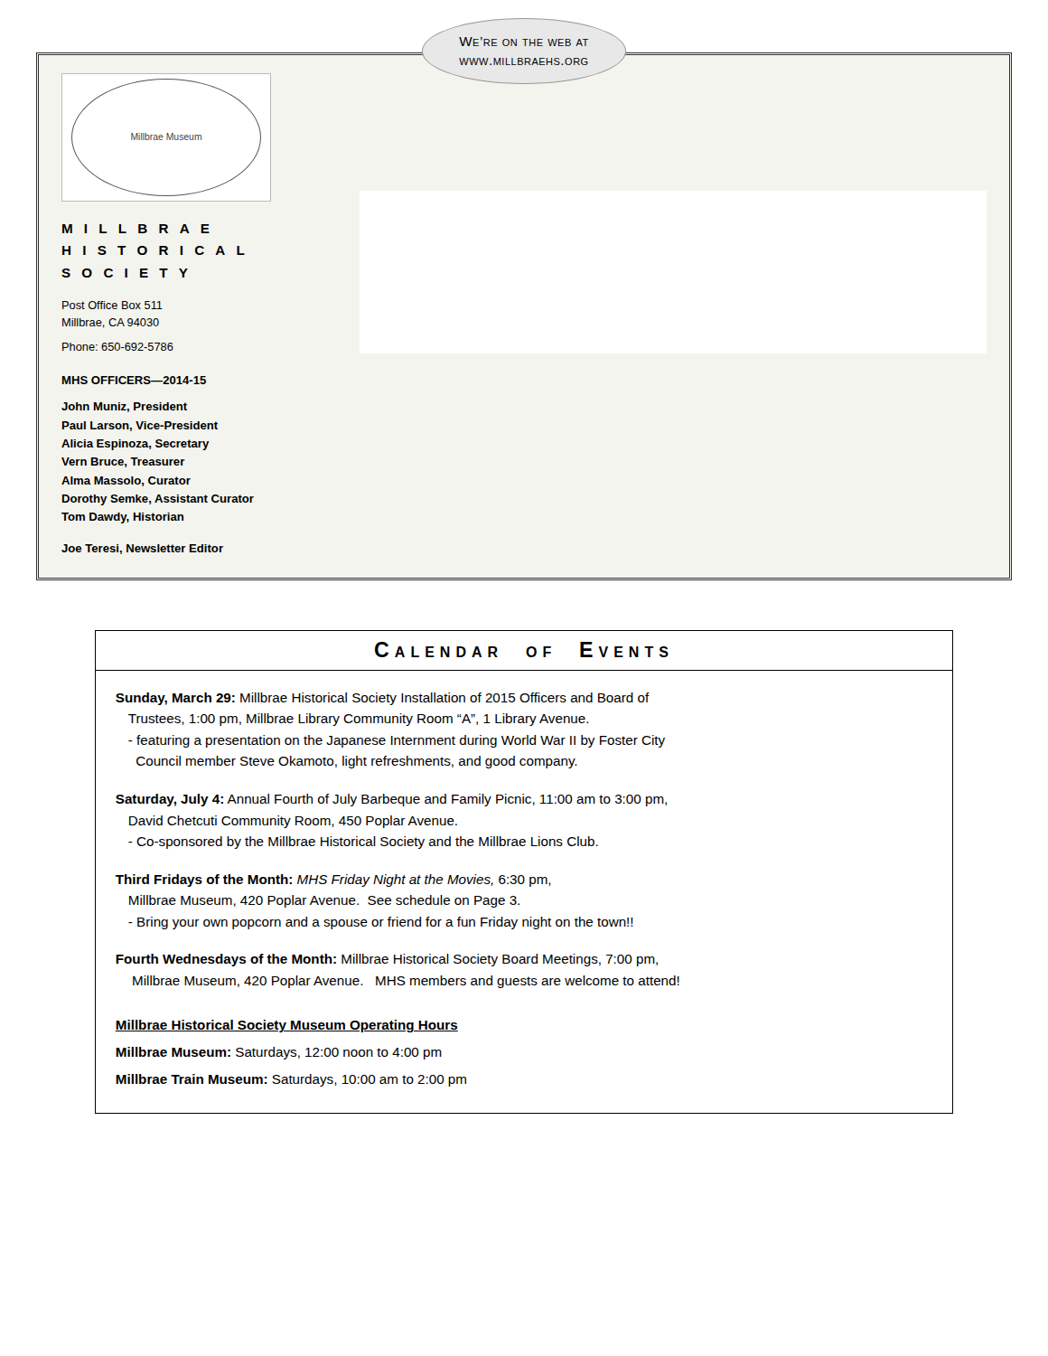We’re on the web at
www.millbraehs.org
Millbrae Museum
M I L L B R A E
H I S T O R I C A L
S O C I E T Y
Post Office Box 511
Millbrae, CA 94030
Phone: 650-692-5786
MHS OFFICERS—2014-15
John Muniz, President
Paul Larson, Vice-President
Alicia Espinoza, Secretary
Vern Bruce, Treasurer
Alma Massolo, Curator
Dorothy Semke, Assistant Curator
Tom Dawdy, Historian
Joe Teresi, Newsletter Editor
Calendar of Events
Sunday, March 29: Millbrae Historical Society Installation of 2015 Officers and Board of Trustees, 1:00 pm, Millbrae Library Community Room “A”, 1 Library Avenue. - featuring a presentation on the Japanese Internment during World War II by Foster City Council member Steve Okamoto, light refreshments, and good company.
Saturday, July 4: Annual Fourth of July Barbeque and Family Picnic, 11:00 am to 3:00 pm, David Chetcuti Community Room, 450 Poplar Avenue. - Co-sponsored by the Millbrae Historical Society and the Millbrae Lions Club.
Third Fridays of the Month: MHS Friday Night at the Movies, 6:30 pm, Millbrae Museum, 420 Poplar Avenue. See schedule on Page 3. - Bring your own popcorn and a spouse or friend for a fun Friday night on the town!!
Fourth Wednesdays of the Month: Millbrae Historical Society Board Meetings, 7:00 pm, Millbrae Museum, 420 Poplar Avenue. MHS members and guests are welcome to attend!
Millbrae Historical Society Museum Operating Hours
Millbrae Museum: Saturdays, 12:00 noon to 4:00 pm
Millbrae Train Museum: Saturdays, 10:00 am to 2:00 pm